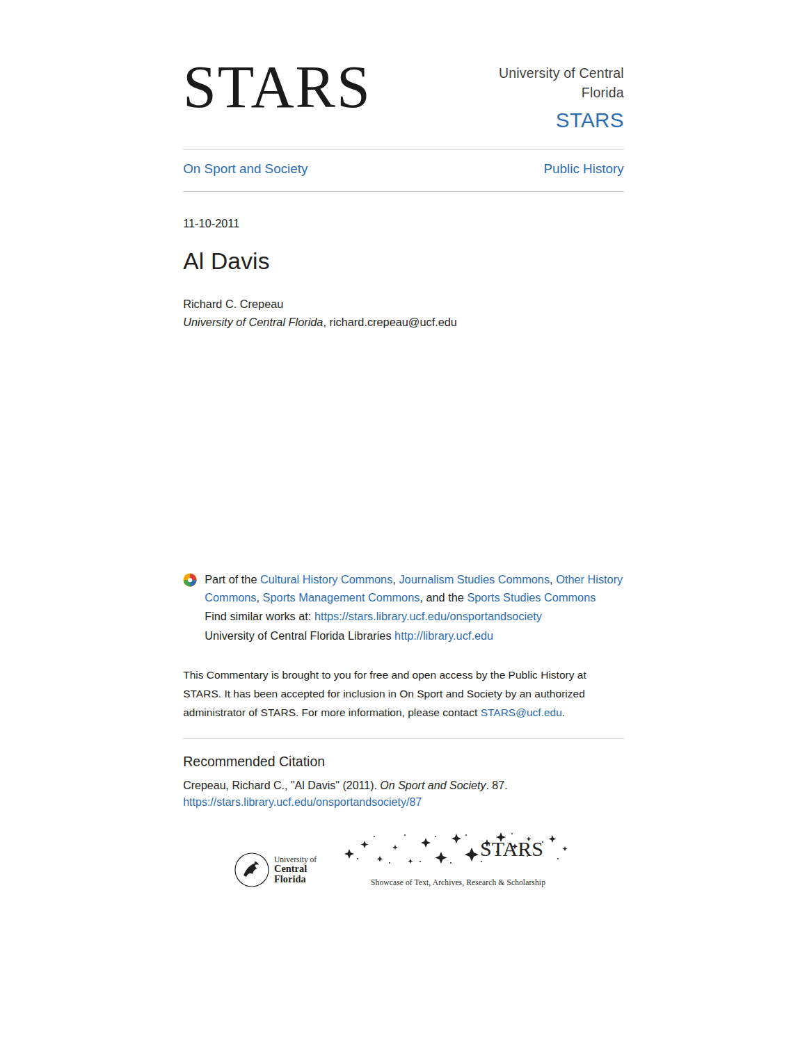STARS
University of Central Florida
STARS
On Sport and Society
Public History
11-10-2011
Al Davis
Richard C. Crepeau
University of Central Florida, richard.crepeau@ucf.edu
Part of the Cultural History Commons, Journalism Studies Commons, Other History Commons, Sports Management Commons, and the Sports Studies Commons
Find similar works at: https://stars.library.ucf.edu/onsportandsociety
University of Central Florida Libraries http://library.ucf.edu
This Commentary is brought to you for free and open access by the Public History at STARS. It has been accepted for inclusion in On Sport and Society by an authorized administrator of STARS. For more information, please contact STARS@ucf.edu.
Recommended Citation
Crepeau, Richard C., "Al Davis" (2011). On Sport and Society. 87.
https://stars.library.ucf.edu/onsportandsociety/87
University of Central Florida
STARS
Showcase of Text, Archives, Research & Scholarship